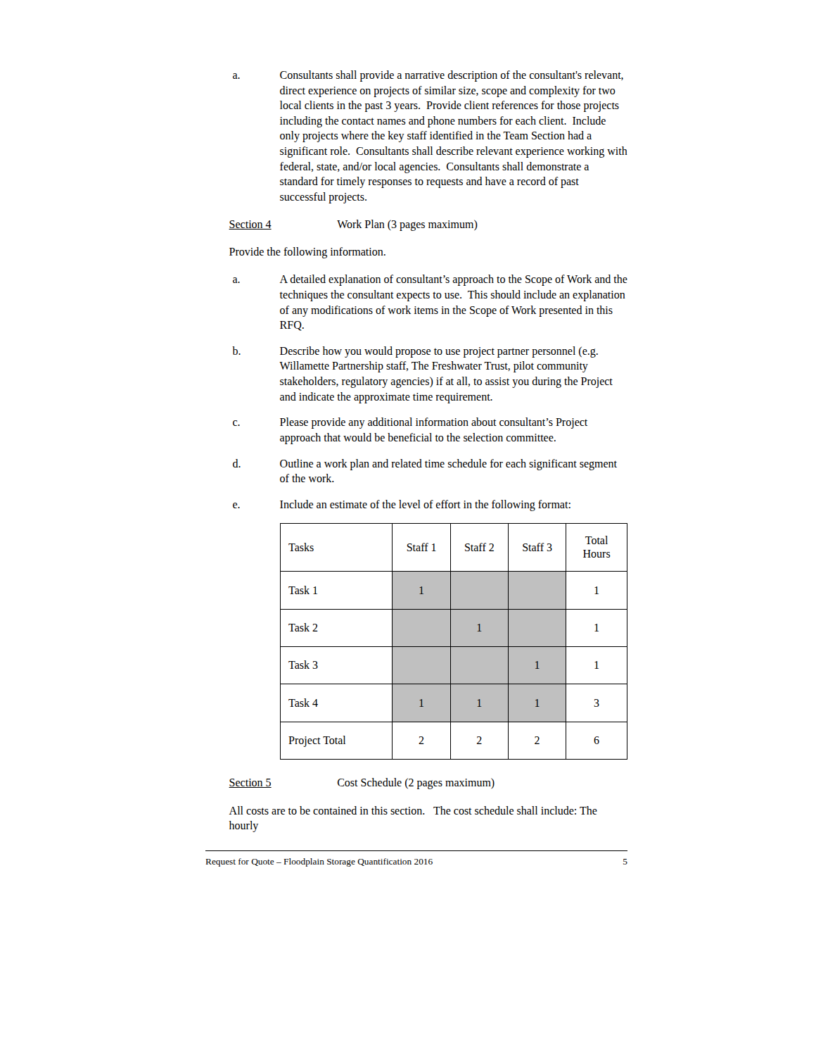a.
Consultants shall provide a narrative description of the consultant's relevant, direct experience on projects of similar size, scope and complexity for two local clients in the past 3 years. Provide client references for those projects including the contact names and phone numbers for each client. Include only projects where the key staff identified in the Team Section had a significant role. Consultants shall describe relevant experience working with federal, state, and/or local agencies. Consultants shall demonstrate a standard for timely responses to requests and have a record of past successful projects.
Section 4 Work Plan (3 pages maximum)
Provide the following information.
a.
A detailed explanation of consultant’s approach to the Scope of Work and the techniques the consultant expects to use. This should include an explanation of any modifications of work items in the Scope of Work presented in this RFQ.
b.
Describe how you would propose to use project partner personnel (e.g. Willamette Partnership staff, The Freshwater Trust, pilot community stakeholders, regulatory agencies) if at all, to assist you during the Project and indicate the approximate time requirement.
c.
Please provide any additional information about consultant’s Project approach that would be beneficial to the selection committee.
d.
Outline a work plan and related time schedule for each significant segment of the work.
e.
Include an estimate of the level of effort in the following format:
| Tasks | Staff 1 | Staff 2 | Staff 3 | Total Hours |
| --- | --- | --- | --- | --- |
| Task 1 | 1 | | | 1 |
| Task 2 | | 1 | | 1 |
| Task 3 | | | 1 | 1 |
| Task 4 | 1 | 1 | 1 | 3 |
| Project Total | 2 | 2 | 2 | 6 |
Section 5 Cost Schedule (2 pages maximum)
All costs are to be contained in this section. The cost schedule shall include: The hourly
Request for Quote – Floodplain Storage Quantification 2016 5